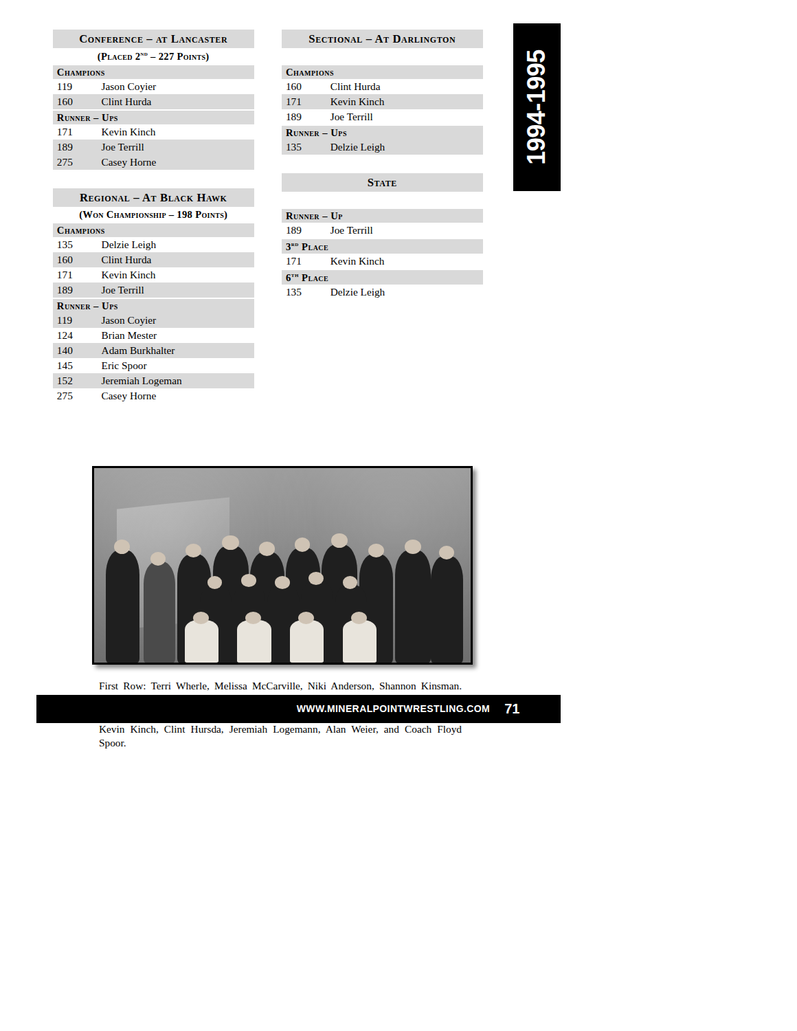1994-1995
Conference – at Lancaster
(Placed 2nd – 227 Points)
Champions
| 119 | Jason Coyier |
| 160 | Clint Hurda |
Runner – Ups
| 171 | Kevin Kinch |
| 189 | Joe Terrill |
| 275 | Casey Horne |
Regional – At Black Hawk
(Won Championship – 198 Points)
Champions
| 135 | Delzie Leigh |
| 160 | Clint Hurda |
| 171 | Kevin Kinch |
| 189 | Joe Terrill |
Runner – Ups
| 119 | Jason Coyier |
| 124 | Brian Mester |
| 140 | Adam Burkhalter |
| 145 | Eric Spoor |
| 152 | Jeremiah Logeman |
| 275 | Casey Horne |
Sectional – At Darlington
Champions
| 160 | Clint Hurda |
| 171 | Kevin Kinch |
| 189 | Joe Terrill |
Runner – Ups
| 135 | Delzie Leigh |
State
Runner – Up
| 189 | Joe Terrill |
3rd Place
| 171 | Kevin Kinch |
6th Place
| 135 | Delzie Leigh |
MPHS
First Row: Terri Wherle, Melissa McCarville, Niki Anderson, Shannon Kinsman. Middle Row: Eric Spoor, Adam Burkhalter, Delzie Leigh, Brian Mester, Jason Coyier. Back Row: Coach Scott Schmitz, Ryan Weiskircher, Casey Horne, Joe Terrill, Kevin Kinch, Clint Hursda, Jeremiah Logemann, Alan Weier, and Coach Floyd Spoor.
www.mineralpointwrestling.com 71